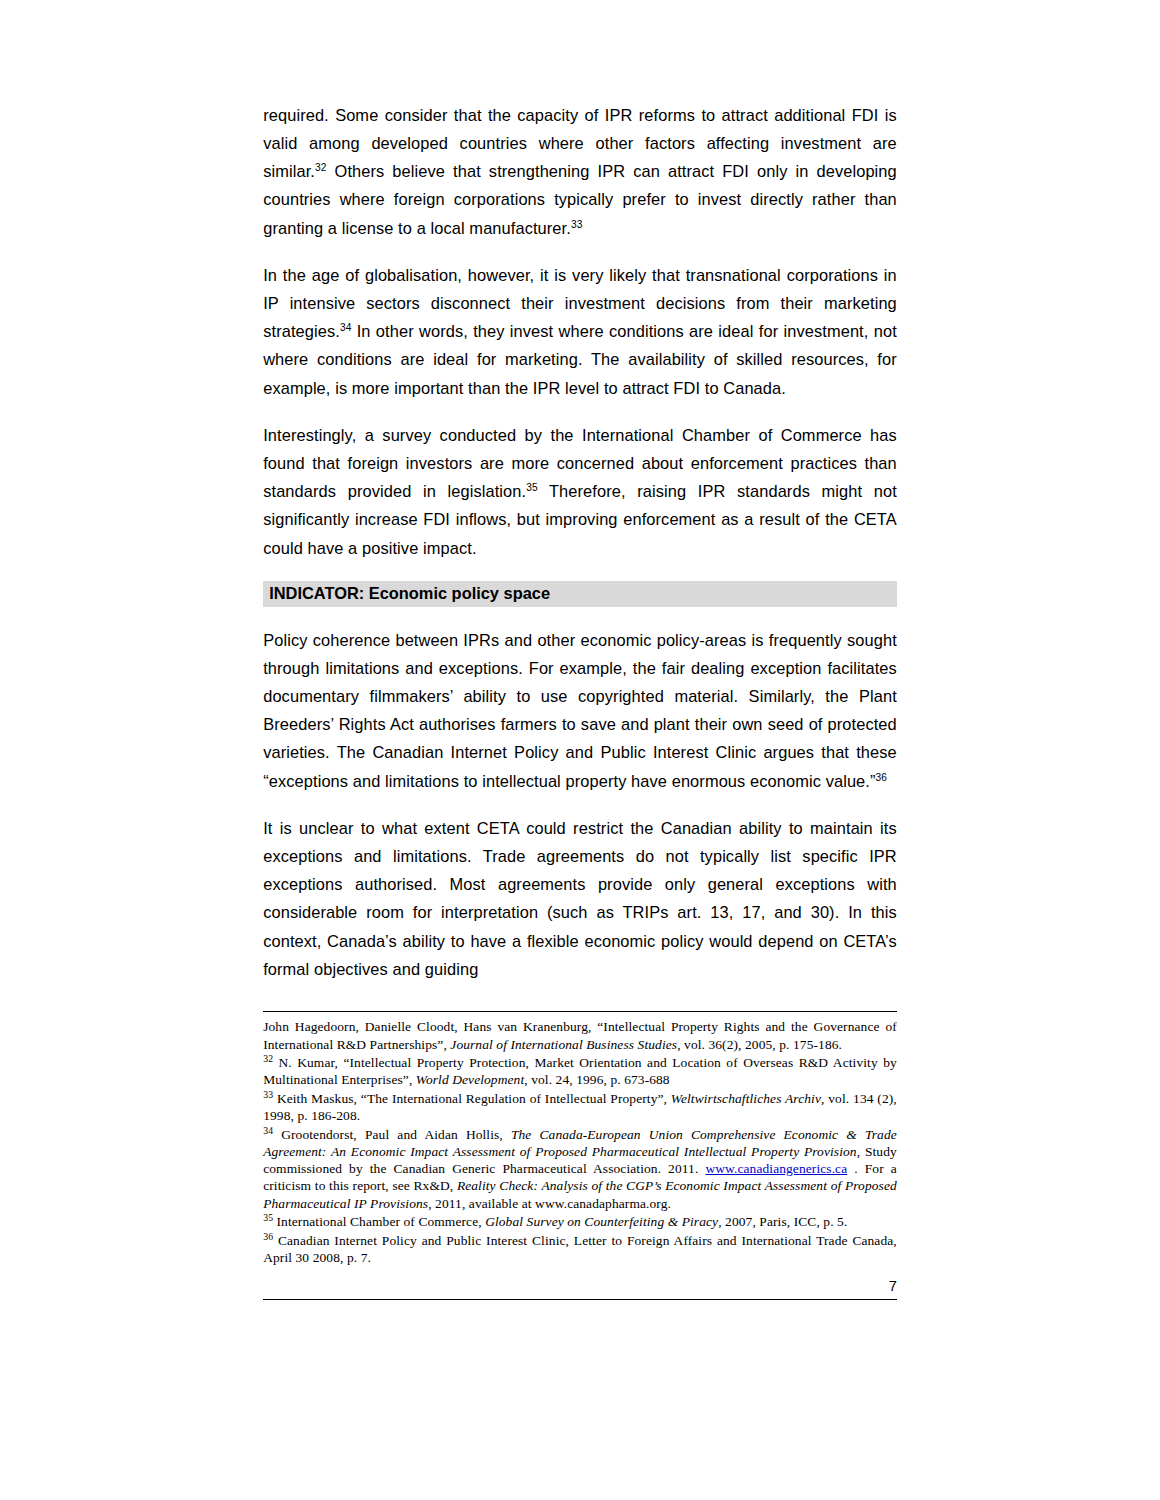required. Some consider that the capacity of IPR reforms to attract additional FDI is valid among developed countries where other factors affecting investment are similar.32 Others believe that strengthening IPR can attract FDI only in developing countries where foreign corporations typically prefer to invest directly rather than granting a license to a local manufacturer.33
In the age of globalisation, however, it is very likely that transnational corporations in IP intensive sectors disconnect their investment decisions from their marketing strategies.34 In other words, they invest where conditions are ideal for investment, not where conditions are ideal for marketing. The availability of skilled resources, for example, is more important than the IPR level to attract FDI to Canada.
Interestingly, a survey conducted by the International Chamber of Commerce has found that foreign investors are more concerned about enforcement practices than standards provided in legislation.35 Therefore, raising IPR standards might not significantly increase FDI inflows, but improving enforcement as a result of the CETA could have a positive impact.
INDICATOR: Economic policy space
Policy coherence between IPRs and other economic policy-areas is frequently sought through limitations and exceptions. For example, the fair dealing exception facilitates documentary filmmakers’ ability to use copyrighted material. Similarly, the Plant Breeders’ Rights Act authorises farmers to save and plant their own seed of protected varieties. The Canadian Internet Policy and Public Interest Clinic argues that these “exceptions and limitations to intellectual property have enormous economic value.”36
It is unclear to what extent CETA could restrict the Canadian ability to maintain its exceptions and limitations. Trade agreements do not typically list specific IPR exceptions authorised. Most agreements provide only general exceptions with considerable room for interpretation (such as TRIPs art. 13, 17, and 30). In this context, Canada’s ability to have a flexible economic policy would depend on CETA’s formal objectives and guiding
John Hagedoorn, Danielle Cloodt, Hans van Kranenburg, “Intellectual Property Rights and the Governance of International R&D Partnerships”, Journal of International Business Studies, vol. 36(2), 2005, p. 175-186.
32 N. Kumar, “Intellectual Property Protection, Market Orientation and Location of Overseas R&D Activity by Multinational Enterprises”, World Development, vol. 24, 1996, p. 673-688
33 Keith Maskus, “The International Regulation of Intellectual Property”, Weltwirtschaftliches Archiv, vol. 134 (2), 1998, p. 186-208.
34 Grootendorst, Paul and Aidan Hollis, The Canada-European Union Comprehensive Economic & Trade Agreement: An Economic Impact Assessment of Proposed Pharmaceutical Intellectual Property Provision, Study commissioned by the Canadian Generic Pharmaceutical Association. 2011. www.canadiangenerics.ca . For a criticism to this report, see Rx&D, Reality Check: Analysis of the CGP’s Economic Impact Assessment of Proposed Pharmaceutical IP Provisions, 2011, available at www.canadapharma.org.
35 International Chamber of Commerce, Global Survey on Counterfeiting & Piracy, 2007, Paris, ICC, p. 5.
36 Canadian Internet Policy and Public Interest Clinic, Letter to Foreign Affairs and International Trade Canada, April 30 2008, p. 7.
7